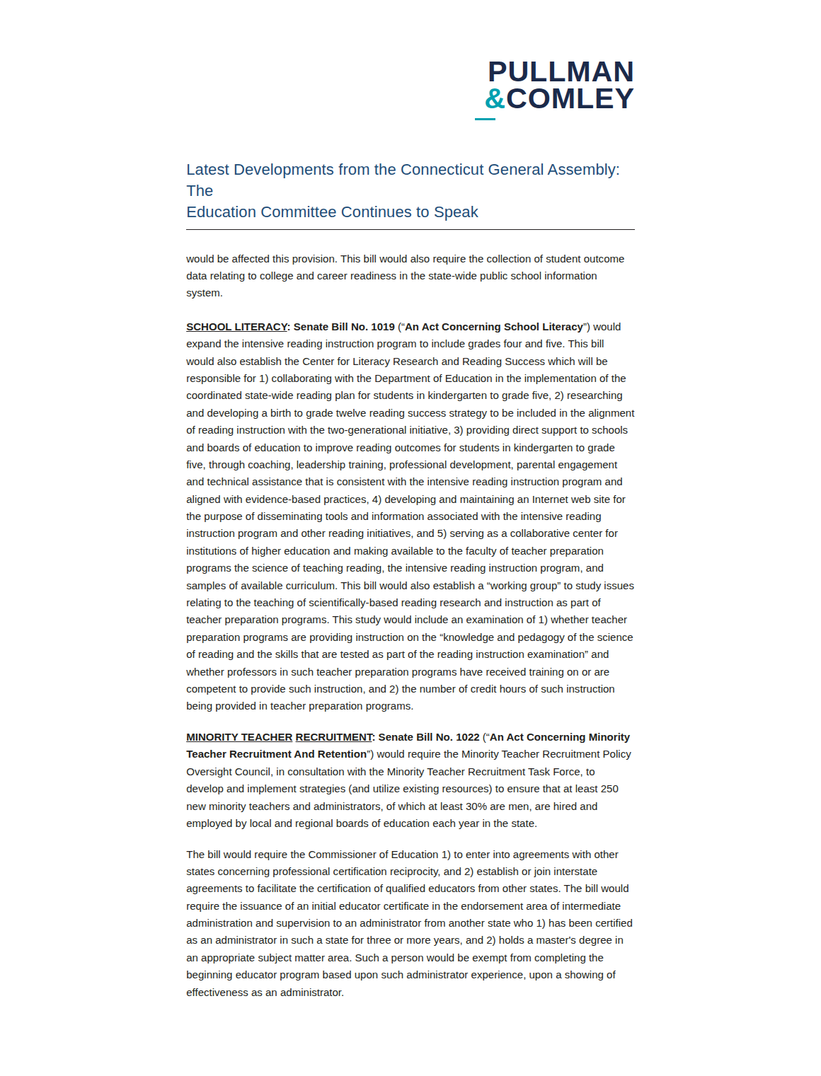PULLMAN &COMLEY
Latest Developments from the Connecticut General Assembly: The
Education Committee Continues to Speak
would be affected this provision. This bill would also require the collection of student outcome data relating to college and career readiness in the state-wide public school information system.
SCHOOL LITERACY: Senate Bill No. 1019 (“An Act Concerning School Literacy”) would expand the intensive reading instruction program to include grades four and five. This bill would also establish the Center for Literacy Research and Reading Success which will be responsible for 1) collaborating with the Department of Education in the implementation of the coordinated state-wide reading plan for students in kindergarten to grade five, 2) researching and developing a birth to grade twelve reading success strategy to be included in the alignment of reading instruction with the two-generational initiative, 3) providing direct support to schools and boards of education to improve reading outcomes for students in kindergarten to grade five, through coaching, leadership training, professional development, parental engagement and technical assistance that is consistent with the intensive reading instruction program and aligned with evidence-based practices, 4) developing and maintaining an Internet web site for the purpose of disseminating tools and information associated with the intensive reading instruction program and other reading initiatives, and 5) serving as a collaborative center for institutions of higher education and making available to the faculty of teacher preparation programs the science of teaching reading, the intensive reading instruction program, and samples of available curriculum. This bill would also establish a “working group” to study issues relating to the teaching of scientifically-based reading research and instruction as part of teacher preparation programs. This study would include an examination of 1) whether teacher preparation programs are providing instruction on the “knowledge and pedagogy of the science of reading and the skills that are tested as part of the reading instruction examination” and whether professors in such teacher preparation programs have received training on or are competent to provide such instruction, and 2) the number of credit hours of such instruction being provided in teacher preparation programs.
MINORITY TEACHER RECRUITMENT: Senate Bill No. 1022 (“An Act Concerning Minority Teacher Recruitment And Retention”) would require the Minority Teacher Recruitment Policy Oversight Council, in consultation with the Minority Teacher Recruitment Task Force, to develop and implement strategies (and utilize existing resources) to ensure that at least 250 new minority teachers and administrators, of which at least 30% are men, are hired and employed by local and regional boards of education each year in the state.
The bill would require the Commissioner of Education 1) to enter into agreements with other states concerning professional certification reciprocity, and 2) establish or join interstate agreements to facilitate the certification of qualified educators from other states. The bill would require the issuance of an initial educator certificate in the endorsement area of intermediate administration and supervision to an administrator from another state who 1) has been certified as an administrator in such a state for three or more years, and 2) holds a master's degree in an appropriate subject matter area. Such a person would be exempt from completing the beginning educator program based upon such administrator experience, upon a showing of effectiveness as an administrator.